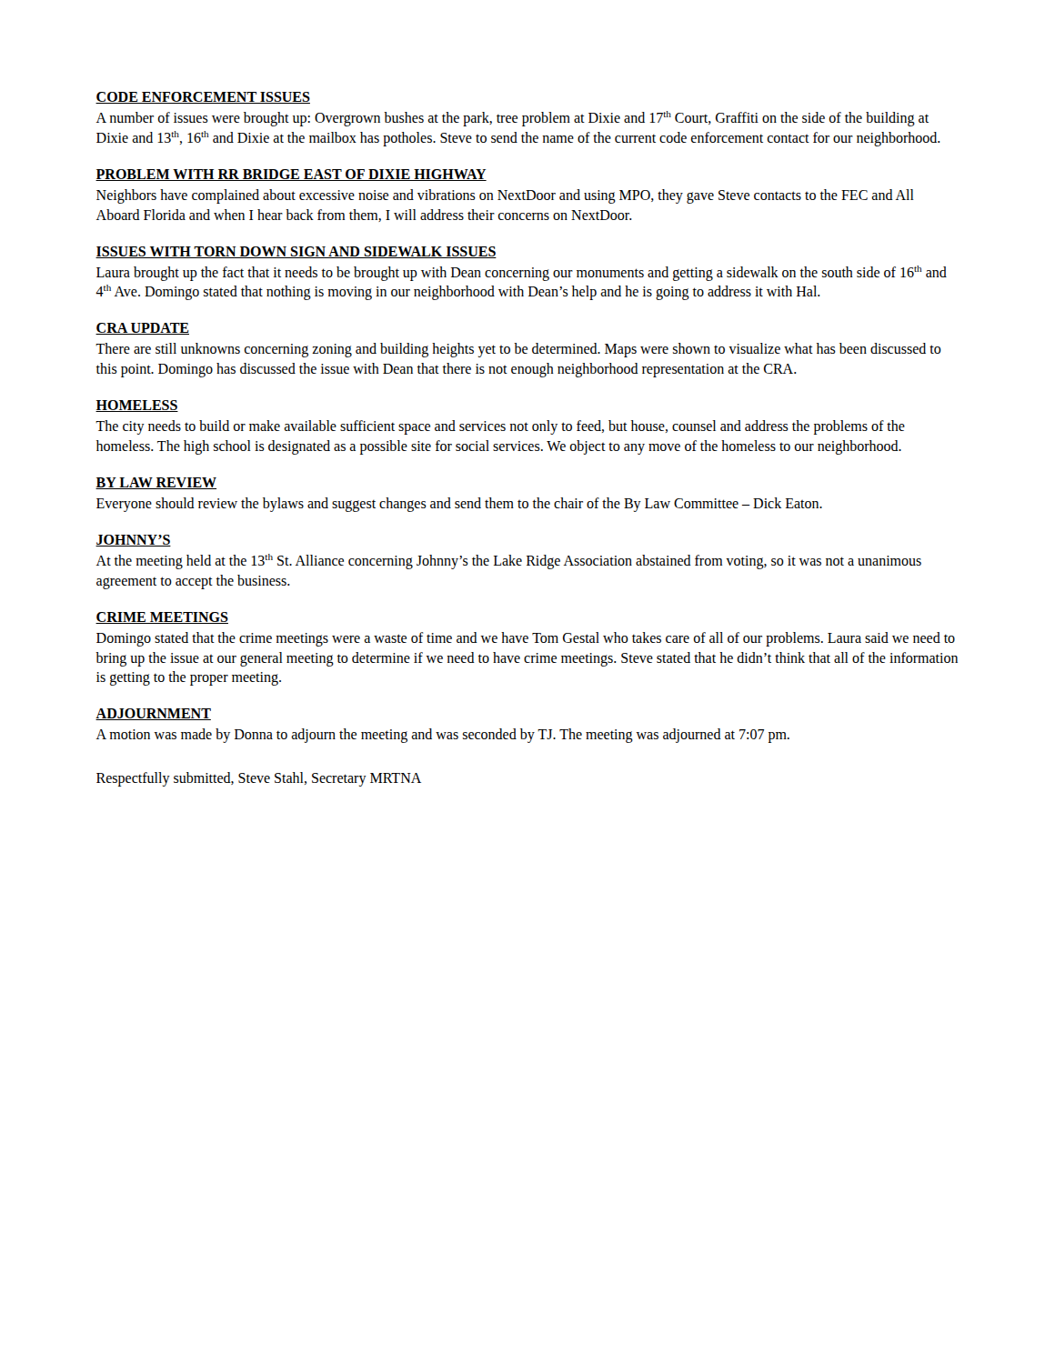Code Enforcement Issues
A number of issues were brought up: Overgrown bushes at the park, tree problem at Dixie and 17th Court, Graffiti on the side of the building at Dixie and 13th, 16th and Dixie at the mailbox has potholes. Steve to send the name of the current code enforcement contact for our neighborhood.
Problem with RR Bridge East of Dixie Highway
Neighbors have complained about excessive noise and vibrations on NextDoor and using MPO, they gave Steve contacts to the FEC and All Aboard Florida and when I hear back from them, I will address their concerns on NextDoor.
Issues with Torn Down Sign and Sidewalk Issues
Laura brought up the fact that it needs to be brought up with Dean concerning our monuments and getting a sidewalk on the south side of 16th and 4th Ave. Domingo stated that nothing is moving in our neighborhood with Dean’s help and he is going to address it with Hal.
CRA Update
There are still unknowns concerning zoning and building heights yet to be determined. Maps were shown to visualize what has been discussed to this point. Domingo has discussed the issue with Dean that there is not enough neighborhood representation at the CRA.
Homeless
The city needs to build or make available sufficient space and services not only to feed, but house, counsel and address the problems of the homeless. The high school is designated as a possible site for social services. We object to any move of the homeless to our neighborhood.
By Law Review
Everyone should review the bylaws and suggest changes and send them to the chair of the By Law Committee – Dick Eaton.
Johnny’s
At the meeting held at the 13th St. Alliance concerning Johnny’s the Lake Ridge Association abstained from voting, so it was not a unanimous agreement to accept the business.
Crime Meetings
Domingo stated that the crime meetings were a waste of time and we have Tom Gestal who takes care of all of our problems. Laura said we need to bring up the issue at our general meeting to determine if we need to have crime meetings. Steve stated that he didn’t think that all of the information is getting to the proper meeting.
Adjournment
A motion was made by Donna to adjourn the meeting and was seconded by TJ. The meeting was adjourned at 7:07 pm.
Respectfully submitted, Steve Stahl, Secretary MRTNA